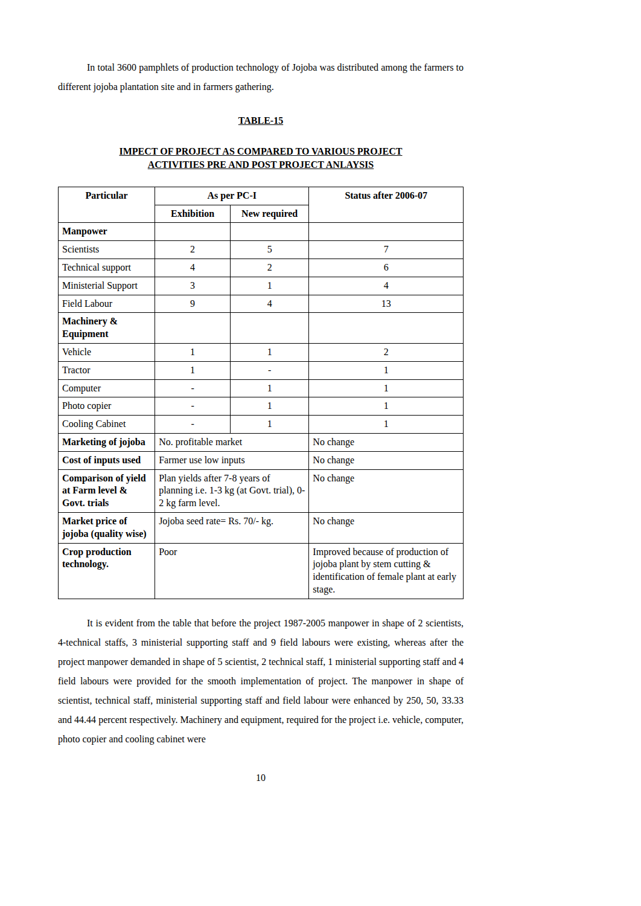In total 3600 pamphlets of production technology of Jojoba was distributed among the farmers to different jojoba plantation site and in farmers gathering.
TABLE-15
IMPECT OF PROJECT AS COMPARED TO VARIOUS PROJECT
ACTIVITIES PRE AND POST PROJECT ANLAYSIS
| Particular | As per PC-I | Status after 2006-07 |
| --- | --- | --- |
| Exhibition | New required |
| Manpower | | | |
| Scientists | 2 | 5 | 7 |
| Technical support | 4 | 2 | 6 |
| Ministerial Support | 3 | 1 | 4 |
| Field Labour | 9 | 4 | 13 |
| Machinery & Equipment | | | |
| Vehicle | 1 | 1 | 2 |
| Tractor | 1 | - | 1 |
| Computer | - | 1 | 1 |
| Photo copier | - | 1 | 1 |
| Cooling Cabinet | - | 1 | 1 |
| Marketing of jojoba | No. profitable market | No change |
| Cost of inputs used | Farmer use low inputs | No change |
| Comparison of yield at Farm level & Govt. trials | Plan yields after 7-8 years of planning i.e. 1-3 kg (at Govt. trial), 0-2 kg farm level. | No change |
| Market price of jojoba (quality wise) | Jojoba seed rate= Rs. 70/- kg. | No change |
| Crop production technology. | Poor | Improved because of production of jojoba plant by stem cutting & identification of female plant at early stage. |
It is evident from the table that before the project 1987-2005 manpower in shape of 2 scientists, 4-technical staffs, 3 ministerial supporting staff and 9 field labours were existing, whereas after the project manpower demanded in shape of 5 scientist, 2 technical staff, 1 ministerial supporting staff and 4 field labours were provided for the smooth implementation of project. The manpower in shape of scientist, technical staff, ministerial supporting staff and field labour were enhanced by 250, 50, 33.33 and 44.44 percent respectively. Machinery and equipment, required for the project i.e. vehicle, computer, photo copier and cooling cabinet were
10